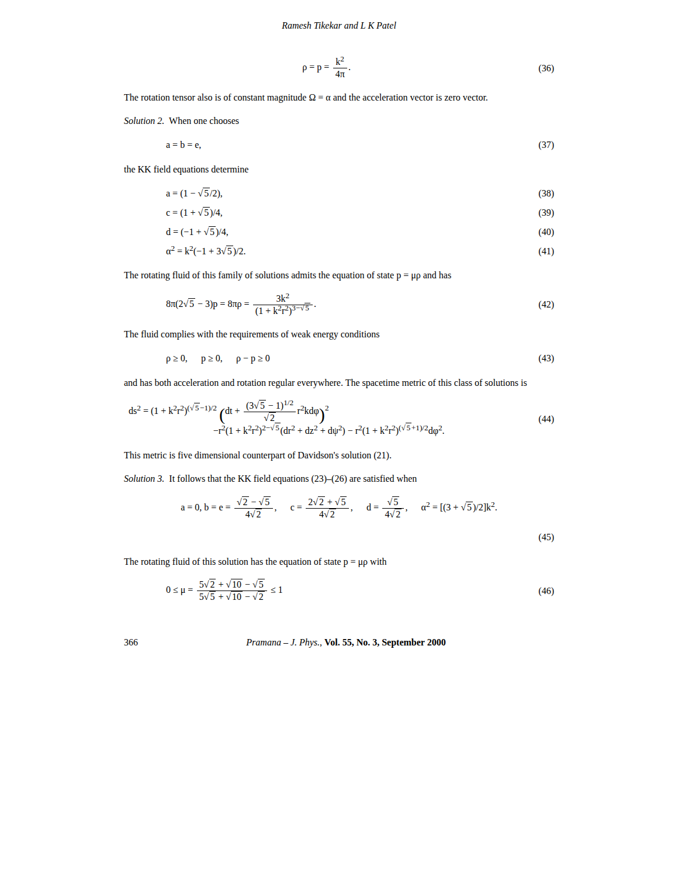Ramesh Tikekar and L K Patel
ρ = p = k24π.
(36)
The rotation tensor also is of constant magnitude Ω = α and the acceleration vector is zero vector.
Solution 2. When one chooses
a = b = e,
(37)
the KK field equations determine
a = (1 − √5/2),
(38)
c = (1 + √5)/4,
(39)
d = (−1 + √5)/4,
(40)
α2 = k2(−1 + 3√5)/2.
(41)
The rotating fluid of this family of solutions admits the equation of state p = μρ and has
8π(2√5 − 3)p = 8πρ = 3k2(1 + k2r2)3−√5.
(42)
The fluid complies with the requirements of weak energy conditions
ρ ≥ 0, p ≥ 0, ρ − p ≥ 0
(43)
and has both acceleration and rotation regular everywhere. The spacetime metric of this class of solutions is
ds2 = (1 + k2r2)(√5−1)/2 (dt + (3√5 − 1)1/2√2r2kdφ)2 −r2(1 + k2r2)2−√5(dr2 + dz2 + dψ2) − r2(1 + k2r2)(√5+1)/2dφ2.
(44)
This metric is five dimensional counterpart of Davidson's solution (21).
Solution 3. It follows that the KK field equations (23)–(26) are satisfied when
a = 0, b = e = √2 − √54√2, c = 2√2 + √54√2, d = √54√2, α2 = [(3 + √5)/2]k2.
(45)
The rotating fluid of this solution has the equation of state p = μρ with
0 ≤ μ = 5√2 + √10 − √55√5 + √10 − √2 ≤ 1
(46)
366
Pramana – J. Phys., Vol. 55, No. 3, September 2000